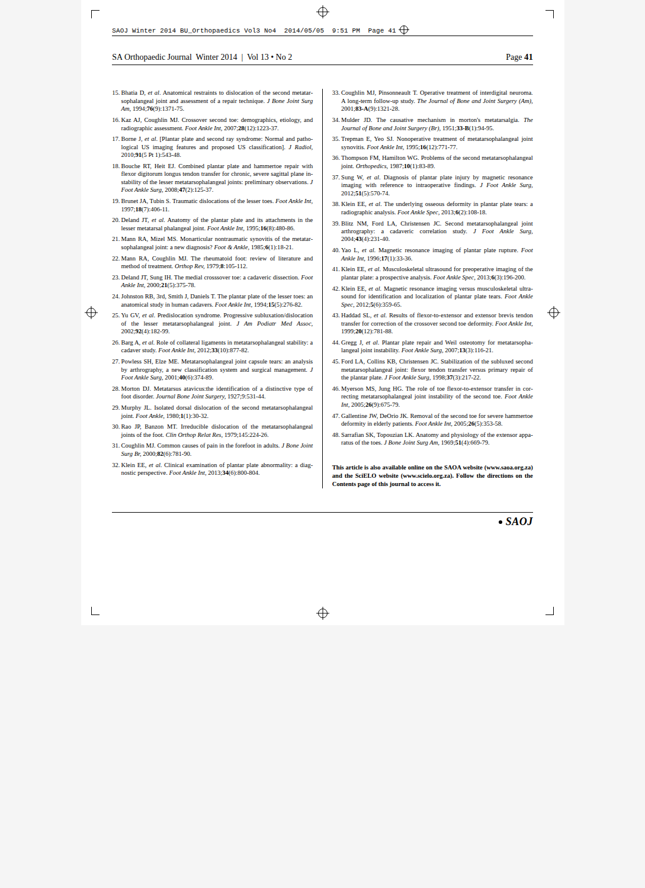SAOJ Winter 2014 BU_Orthopaedics Vol3 No4 2014/05/05 9:51 PM Page 41
SA Orthopaedic Journal Winter 2014 | Vol 13 • No 2 Page 41
Bhatia D, et al. Anatomical restraints to dislocation of the second metatarsophalangeal joint and assessment of a repair technique. J Bone Joint Surg Am, 1994;76(9):1371-75.
Kaz AJ, Coughlin MJ. Crossover second toe: demographics, etiology, and radiographic assessment. Foot Ankle Int, 2007;28(12):1223-37.
Borne J, et al. [Plantar plate and second ray syndrome: Normal and pathological US imaging features and proposed US classification]. J Radiol, 2010;91(5 Pt 1):543-48.
Bouche RT, Heit EJ. Combined plantar plate and hammertoe repair with flexor digitorum longus tendon transfer for chronic, severe sagittal plane instability of the lesser metatarsophalangeal joints: preliminary observations. J Foot Ankle Surg, 2008;47(2):125-37.
Brunet JA, Tubin S. Traumatic dislocations of the lesser toes. Foot Ankle Int, 1997;18(7):406-11.
Deland JT, et al. Anatomy of the plantar plate and its attachments in the lesser metatarsal phalangeal joint. Foot Ankle Int, 1995;16(8):480-86.
Mann RA, Mizel MS. Monarticular nontraumatic synovitis of the metatarsophalangeal joint: a new diagnosis? Foot & Ankle, 1985;6(1):18-21.
Mann RA, Coughlin MJ. The rheumatoid foot: review of literature and method of treatment. Orthop Rev, 1979;8:105-112.
Deland JT, Sung IH. The medial crosssover toe: a cadaveric dissection. Foot Ankle Int, 2000;21(5):375-78.
Johnston RB, 3rd, Smith J, Daniels T. The plantar plate of the lesser toes: an anatomical study in human cadavers. Foot Ankle Int, 1994;15(5):276-82.
Yu GV, et al. Predislocation syndrome. Progressive subluxation/dislocation of the lesser metatarsophalangeal joint. J Am Podiatr Med Assoc, 2002;92(4):182-99.
Barg A, et al. Role of collateral ligaments in metatarsophalangeal stability: a cadaver study. Foot Ankle Int, 2012;33(10):877-82.
Powless SH, Elze ME. Metatarsophalangeal joint capsule tears: an analysis by arthrography, a new classification system and surgical management. J Foot Ankle Surg, 2001;40(6):374-89.
Morton DJ. Metatarsus atavicus:the identification of a distinctive type of foot disorder. Journal Bone Joint Surgery, 1927;9:531-44.
Murphy JL. Isolated dorsal dislocation of the second metatarsophalangeal joint. Foot Ankle, 1980;1(1):30-32.
Rao JP, Banzon MT. Irreducible dislocation of the metatarsophalangeal joints of the foot. Clin Orthop Relat Res, 1979;145:224-26.
Coughlin MJ. Common causes of pain in the forefoot in adults. J Bone Joint Surg Br, 2000;82(6):781-90.
Klein EE, et al. Clinical examination of plantar plate abnormality: a diagnostic perspective. Foot Ankle Int, 2013;34(6):800-804.
Coughlin MJ, Pinsonneault T. Operative treatment of interdigital neuroma. A long-term follow-up study. The Journal of Bone and Joint Surgery (Am), 2001;83-A(9):1321-28.
Mulder JD. The causative mechanism in morton's metatarsalgia. The Journal of Bone and Joint Surgery (Br), 1951;33-B(1):94-95.
Trepman E, Yeo SJ. Nonoperative treatment of metatarsophalangeal joint synovitis. Foot Ankle Int, 1995;16(12):771-77.
Thompson FM, Hamilton WG. Problems of the second metatarsophalangeal joint. Orthopedics, 1987;10(1):83-89.
Sung W, et al. Diagnosis of plantar plate injury by magnetic resonance imaging with reference to intraoperative findings. J Foot Ankle Surg, 2012;51(5):570-74.
Klein EE, et al. The underlying osseous deformity in plantar plate tears: a radiographic analysis. Foot Ankle Spec, 2013;6(2):108-18.
Blitz NM, Ford LA, Christensen JC. Second metatarsophalangeal joint arthrography: a cadaveric correlation study. J Foot Ankle Surg, 2004;43(4):231-40.
Yao L, et al. Magnetic resonance imaging of plantar plate rupture. Foot Ankle Int, 1996;17(1):33-36.
Klein EE, et al. Musculoskeletal ultrasound for preoperative imaging of the plantar plate: a prospective analysis. Foot Ankle Spec, 2013;6(3):196-200.
Klein EE, et al. Magnetic resonance imaging versus musculoskeletal ultrasound for identification and localization of plantar plate tears. Foot Ankle Spec, 2012;5(6):359-65.
Haddad SL, et al. Results of flexor-to-extensor and extensor brevis tendon transfer for correction of the crossover second toe deformity. Foot Ankle Int, 1999;20(12):781-88.
Gregg J, et al. Plantar plate repair and Weil osteotomy for metatarsophalangeal joint instability. Foot Ankle Surg, 2007;13(3):116-21.
Ford LA, Collins KB, Christensen JC. Stabilization of the subluxed second metatarsophalangeal joint: flexor tendon transfer versus primary repair of the plantar plate. J Foot Ankle Surg, 1998;37(3):217-22.
Myerson MS, Jung HG. The role of toe flexor-to-extensor transfer in correcting metatarsophalangeal joint instability of the second toe. Foot Ankle Int, 2005;26(9):675-79.
Gallentine JW, DeOrio JK. Removal of the second toe for severe hammertoe deformity in elderly patients. Foot Ankle Int, 2005;26(5):353-58.
Sarrafian SK, Topouzian LK. Anatomy and physiology of the extensor apparatus of the toes. J Bone Joint Surg Am, 1969;51(4):669-79.
This article is also available online on the SAOA website (www.saoa.org.za) and the SciELO website (www.scielo.org.za). Follow the directions on the Contents page of this journal to access it.
SAOJ